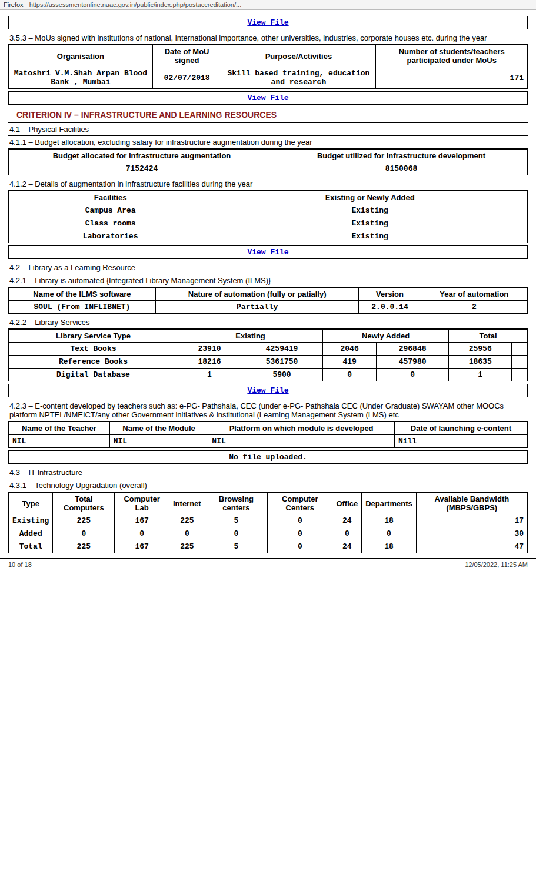Firefox https://assessmentonline.naac.gov.in/public/index.php/postaccreditation/...
| View File |
3.5.3 – MoUs signed with institutions of national, international importance, other universities, industries, corporate houses etc. during the year
| Organisation | Date of MoU signed | Purpose/Activities | Number of students/teachers participated under MoUs |
| --- | --- | --- | --- |
| Matoshri V.M.Shah Arpan Blood Bank , Mumbai | 02/07/2018 | Skill based training, education and research | 171 |
| View File |
CRITERION IV – INFRASTRUCTURE AND LEARNING RESOURCES
4.1 – Physical Facilities
4.1.1 – Budget allocation, excluding salary for infrastructure augmentation during the year
| Budget allocated for infrastructure augmentation | Budget utilized for infrastructure development |
| --- | --- |
| 7152424 | 8150068 |
4.1.2 – Details of augmentation in infrastructure facilities during the year
| Facilities | Existing or Newly Added |
| --- | --- |
| Campus Area | Existing |
| Class rooms | Existing |
| Laboratories | Existing |
| View File |
4.2 – Library as a Learning Resource
4.2.1 – Library is automated {Integrated Library Management System (ILMS)}
| Name of the ILMS software | Nature of automation (fully or patially) | Version | Year of automation |
| --- | --- | --- | --- |
| SOUL (From INFLIBNET) | Partially | 2.0.0.14 | 2 |
4.2.2 – Library Services
| Library Service Type | Existing | Newly Added | Total |
| --- | --- | --- | --- |
| Text Books | 23910 | 4259419 | 2046 | 296848 | 25956 | |
| Reference Books | 18216 | 5361750 | 419 | 457980 | 18635 | |
| Digital Database | 1 | 5900 | 0 | 0 | 1 | |
| View File |
4.2.3 – E-content developed by teachers such as: e-PG- Pathshala, CEC (under e-PG- Pathshala CEC (Under Graduate) SWAYAM other MOOCs platform NPTEL/NMEICT/any other Government initiatives & institutional (Learning Management System (LMS) etc
| Name of the Teacher | Name of the Module | Platform on which module is developed | Date of launching e-content |
| --- | --- | --- | --- |
| NIL | NIL | NIL | Nill |
| No file uploaded. |
4.3 – IT Infrastructure
4.3.1 – Technology Upgradation (overall)
| Type | Total Computers | Computer Lab | Internet | Browsing centers | Computer Centers | Office | Departments | Available Bandwidth (MBPS/GBPS) |
| --- | --- | --- | --- | --- | --- | --- | --- | --- |
| Existing | 225 | 167 | 225 | 5 | 0 | 24 | 18 | 17 |
| Added | 0 | 0 | 0 | 0 | 0 | 0 | 0 | 30 |
| Total | 225 | 167 | 225 | 5 | 0 | 24 | 18 | 47 |
10 of 18 12/05/2022, 11:25 AM